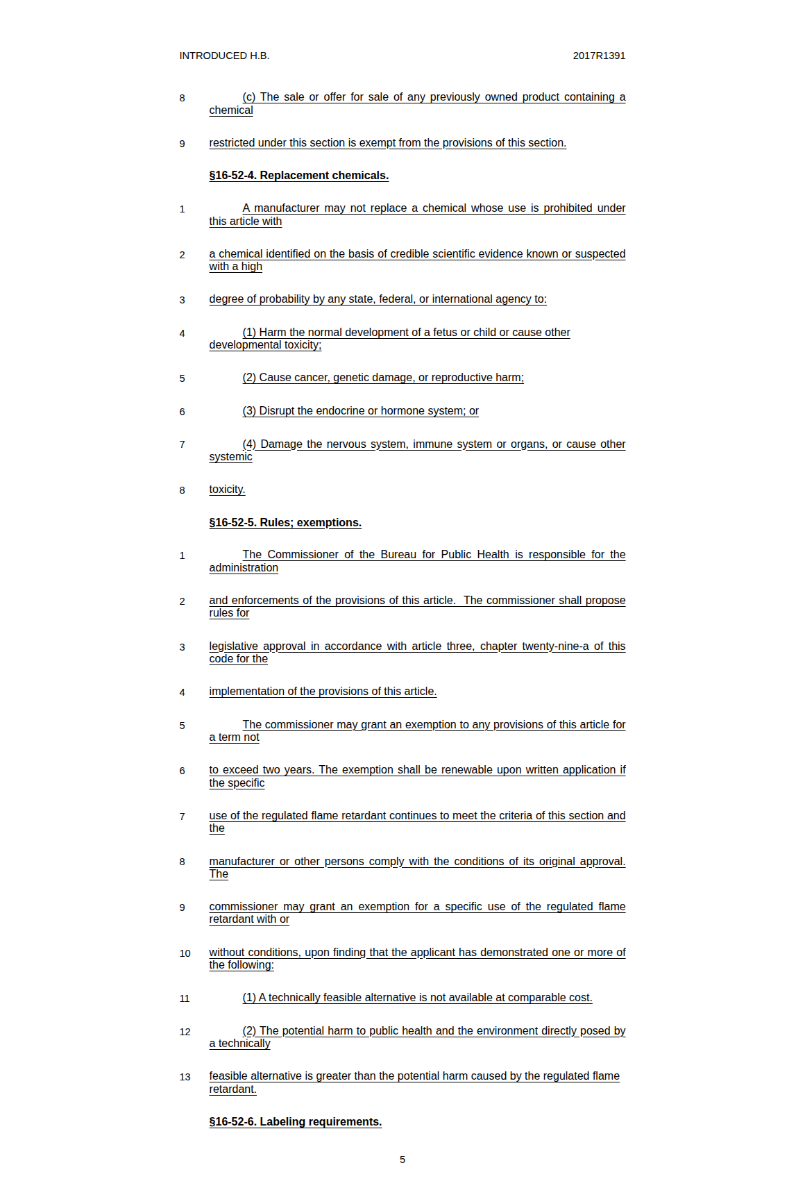INTRODUCED H.B. 2017R1391
8
(c) The sale or offer for sale of any previously owned product containing a chemical
9
restricted under this section is exempt from the provisions of this section.
§16-52-4. Replacement chemicals.
1
A manufacturer may not replace a chemical whose use is prohibited under this article with
2
a chemical identified on the basis of credible scientific evidence known or suspected with a high
3
degree of probability by any state, federal, or international agency to:
4
(1) Harm the normal development of a fetus or child or cause other developmental toxicity;
5
(2) Cause cancer, genetic damage, or reproductive harm;
6
(3) Disrupt the endocrine or hormone system; or
7
(4) Damage the nervous system, immune system or organs, or cause other systemic
8
toxicity.
§16-52-5. Rules; exemptions.
1
The Commissioner of the Bureau for Public Health is responsible for the administration
2
and enforcements of the provisions of this article. The commissioner shall propose rules for
3
legislative approval in accordance with article three, chapter twenty-nine-a of this code for the
4
implementation of the provisions of this article.
5
The commissioner may grant an exemption to any provisions of this article for a term not
6
to exceed two years. The exemption shall be renewable upon written application if the specific
7
use of the regulated flame retardant continues to meet the criteria of this section and the
8
manufacturer or other persons comply with the conditions of its original approval. The
9
commissioner may grant an exemption for a specific use of the regulated flame retardant with or
10
without conditions, upon finding that the applicant has demonstrated one or more of the following:
11
(1) A technically feasible alternative is not available at comparable cost.
12
(2) The potential harm to public health and the environment directly posed by a technically
13
feasible alternative is greater than the potential harm caused by the regulated flame retardant.
§16-52-6. Labeling requirements.
5